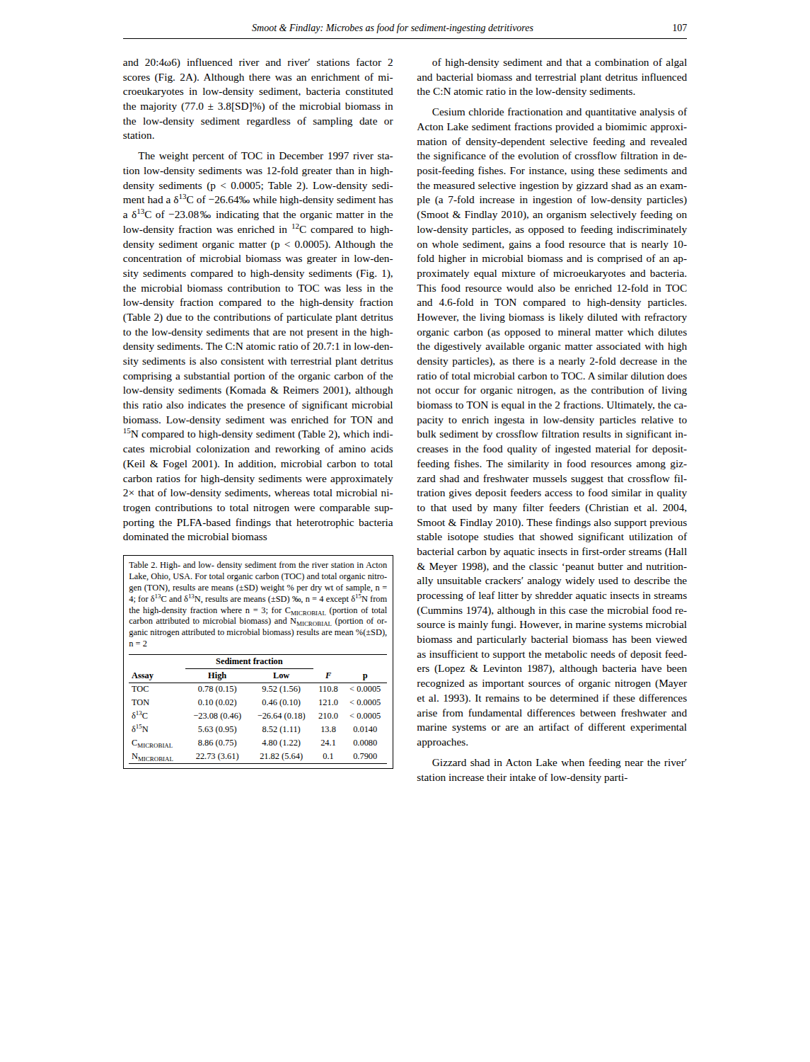Smoot & Findlay: Microbes as food for sediment-ingesting detritivores 107
and 20:4ω6) influenced river and river′ stations factor 2 scores (Fig. 2A). Although there was an enrichment of microeukaryotes in low-density sediment, bacteria constituted the majority (77.0 ± 3.8[SD]%) of the microbial biomass in the low-density sediment regardless of sampling date or station.
The weight percent of TOC in December 1997 river station low-density sediments was 12-fold greater than in high-density sediments (p < 0.0005; Table 2). Low-density sediment had a δ13C of −26.64‰ while high-density sediment has a δ13C of −23.08‰ indicating that the organic matter in the low-density fraction was enriched in 12C compared to high-density sediment organic matter (p < 0.0005). Although the concentration of microbial biomass was greater in low-density sediments compared to high-density sediments (Fig. 1), the microbial biomass contribution to TOC was less in the low-density fraction compared to the high-density fraction (Table 2) due to the contributions of particulate plant detritus to the low-density sediments that are not present in the high-density sediments. The C:N atomic ratio of 20.7:1 in low-density sediments is also consistent with terrestrial plant detritus comprising a substantial portion of the organic carbon of the low-density sediments (Komada & Reimers 2001), although this ratio also indicates the presence of significant microbial biomass. Low-density sediment was enriched for TON and 15N compared to high-density sediment (Table 2), which indicates microbial colonization and reworking of amino acids (Keil & Fogel 2001). In addition, microbial carbon to total carbon ratios for high-density sediments were approximately 2× that of low-density sediments, whereas total microbial nitrogen contributions to total nitrogen were comparable supporting the PLFA-based findings that heterotrophic bacteria dominated the microbial biomass
Table 2. High- and low- density sediment from the river station in Acton Lake, Ohio, USA. For total organic carbon (TOC) and total organic nitrogen (TON), results are means (±SD) weight % per dry wt of sample, n = 4; for δ 13 C and δ 13 N, results are means (±SD) ‰, n = 4 except δ 15 N from the high-density fraction where n = 3; for C MICROBIAL (portion of total carbon attributed to microbial biomass) and N MICROBIAL (portion of organic nitrogen attributed to microbial biomass) results are mean %(±SD), n = 2
| Assay | Sediment fraction | F | p |
| --- | --- | --- | --- |
| High | Low |
| TOC | 0.78 (0.15) | 9.52 (1.56) | 110.8 | < 0.0005 |
| TON | 0.10 (0.02) | 0.46 (0.10) | 121.0 | < 0.0005 |
| δ 13 C | −23.08 (0.46) | −26.64 (0.18) | 210.0 | < 0.0005 |
| δ 15 N | 5.63 (0.95) | 8.52 (1.11) | 13.8 | 0.0140 |
| C MICROBIAL | 8.86 (0.75) | 4.80 (1.22) | 24.1 | 0.0080 |
| N MICROBIAL | 22.73 (3.61) | 21.82 (5.64) | 0.1 | 0.7900 |
of high-density sediment and that a combination of algal and bacterial biomass and terrestrial plant detritus influenced the C:N atomic ratio in the low-density sediments.
Cesium chloride fractionation and quantitative analysis of Acton Lake sediment fractions provided a biomimic approximation of density-dependent selective feeding and revealed the significance of the evolution of crossflow filtration in deposit-feeding fishes. For instance, using these sediments and the measured selective ingestion by gizzard shad as an example (a 7-fold increase in ingestion of low-density particles) (Smoot & Findlay 2010), an organism selectively feeding on low-density particles, as opposed to feeding indiscriminately on whole sediment, gains a food resource that is nearly 10-fold higher in microbial biomass and is comprised of an approximately equal mixture of microeukaryotes and bacteria. This food resource would also be enriched 12-fold in TOC and 4.6-fold in TON compared to high-density particles. However, the living biomass is likely diluted with refractory organic carbon (as opposed to mineral matter which dilutes the digestively available organic matter associated with high density particles), as there is a nearly 2-fold decrease in the ratio of total microbial carbon to TOC. A similar dilution does not occur for organic nitrogen, as the contribution of living biomass to TON is equal in the 2 fractions. Ultimately, the capacity to enrich ingesta in low-density particles relative to bulk sediment by crossflow filtration results in significant increases in the food quality of ingested material for deposit-feeding fishes. The similarity in food resources among gizzard shad and freshwater mussels suggest that crossflow filtration gives deposit feeders access to food similar in quality to that used by many filter feeders (Christian et al. 2004, Smoot & Findlay 2010). These findings also support previous stable isotope studies that showed significant utilization of bacterial carbon by aquatic insects in first-order streams (Hall & Meyer 1998), and the classic ‘peanut butter and nutritionally unsuitable crackers′ analogy widely used to describe the processing of leaf litter by shredder aquatic insects in streams (Cummins 1974), although in this case the microbial food resource is mainly fungi. However, in marine systems microbial biomass and particularly bacterial biomass has been viewed as insufficient to support the metabolic needs of deposit feeders (Lopez & Levinton 1987), although bacteria have been recognized as important sources of organic nitrogen (Mayer et al. 1993). It remains to be determined if these differences arise from fundamental differences between freshwater and marine systems or are an artifact of different experimental approaches.
Gizzard shad in Acton Lake when feeding near the river′ station increase their intake of low-density parti-